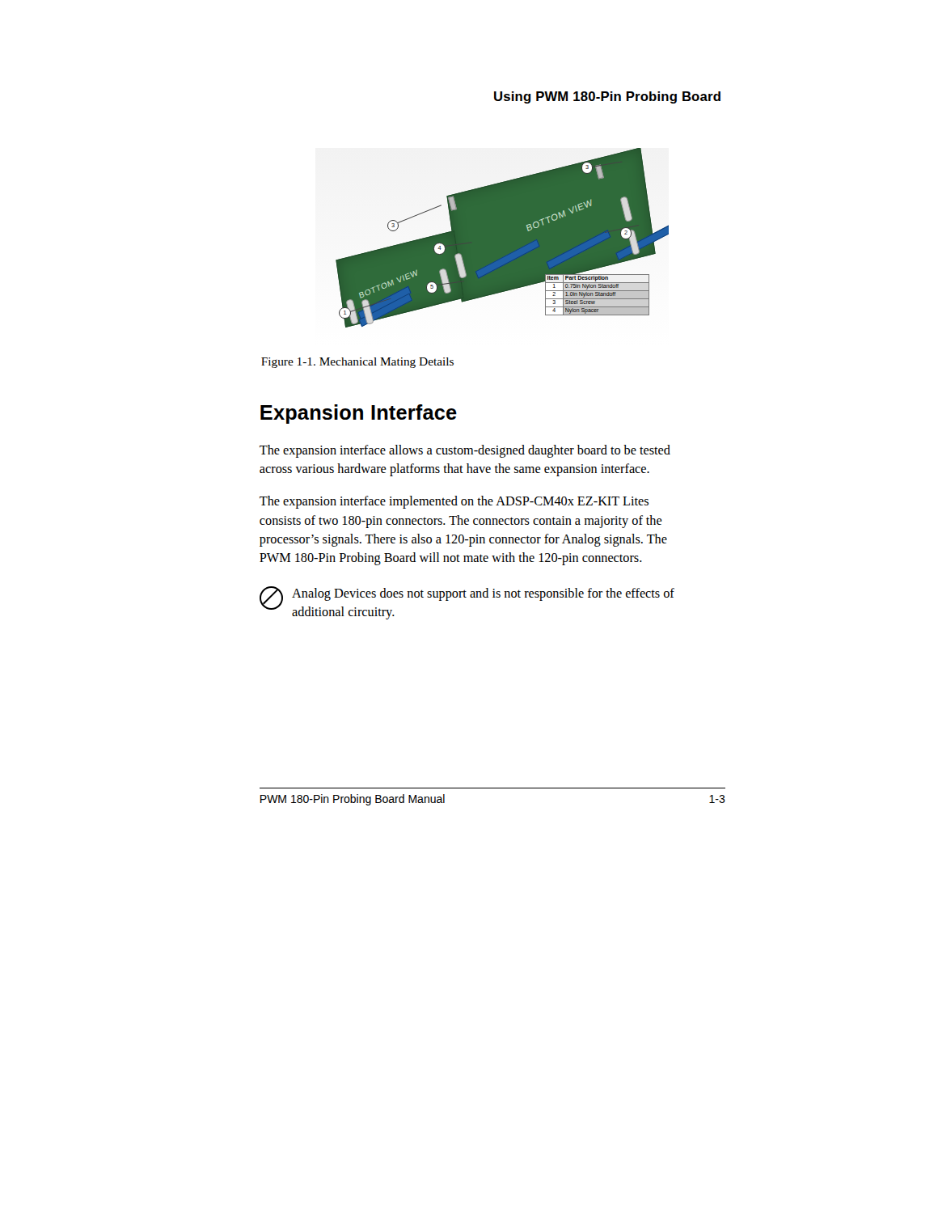Using PWM 180-Pin Probing Board
BOTTOM VIEW
BOTTOM VIEW
1
2
3
3
4
5
| Item | Part Description |
| --- | --- |
| 1 | 0.75in Nylon Standoff |
| 2 | 1.0in Nylon Standoff |
| 3 | Steel Screw |
| 4 | Nylon Spacer |
Figure 1-1. Mechanical Mating Details
Expansion Interface
The expansion interface allows a custom-designed daughter board to be tested across various hardware platforms that have the same expansion interface.
The expansion interface implemented on the ADSP-CM40x EZ-KIT Lites consists of two 180-pin connectors. The connectors contain a majority of the processor’s signals. There is also a 120-pin connector for Analog signals. The PWM 180-Pin Probing Board will not mate with the 120-pin connectors.
Analog Devices does not support and is not responsible for the effects of additional circuitry.
PWM 180-Pin Probing Board Manual
1-3